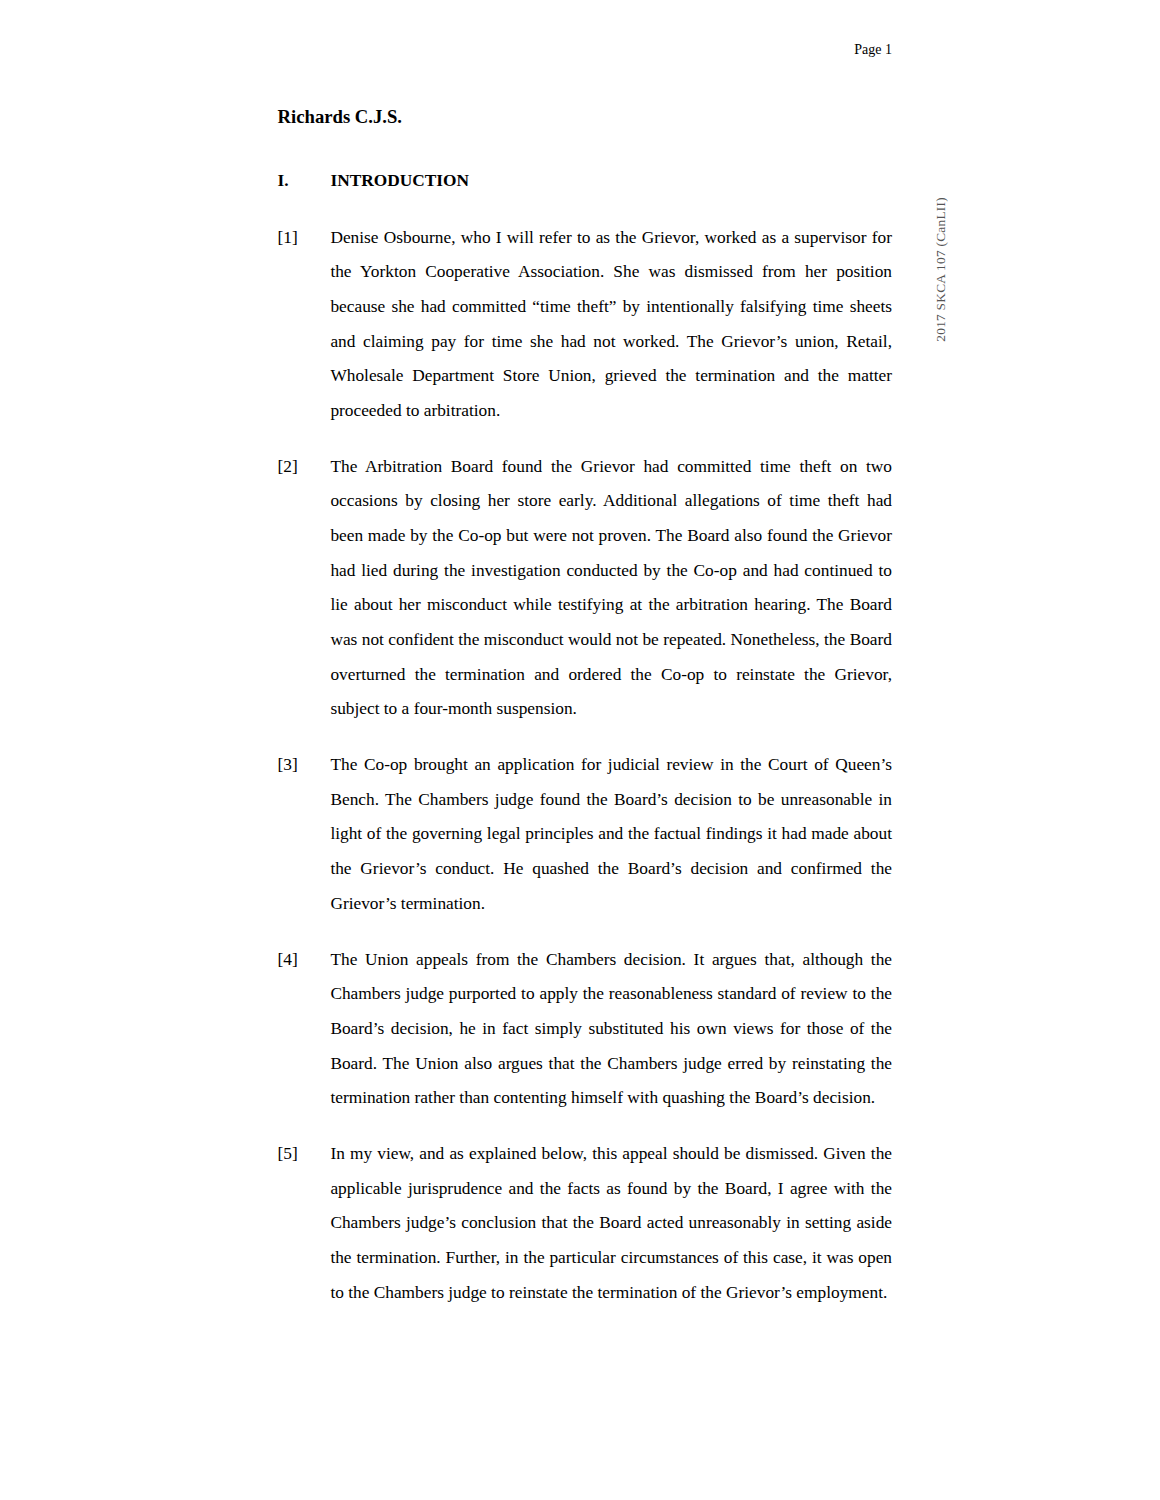Page 1
2017 SKCA 107 (CanLII)
Richards C.J.S.
I. INTRODUCTION
[1] Denise Osbourne, who I will refer to as the Grievor, worked as a supervisor for the Yorkton Cooperative Association. She was dismissed from her position because she had committed “time theft” by intentionally falsifying time sheets and claiming pay for time she had not worked. The Grievor’s union, Retail, Wholesale Department Store Union, grieved the termination and the matter proceeded to arbitration.
[2] The Arbitration Board found the Grievor had committed time theft on two occasions by closing her store early. Additional allegations of time theft had been made by the Co-op but were not proven. The Board also found the Grievor had lied during the investigation conducted by the Co-op and had continued to lie about her misconduct while testifying at the arbitration hearing. The Board was not confident the misconduct would not be repeated. Nonetheless, the Board overturned the termination and ordered the Co-op to reinstate the Grievor, subject to a four-month suspension.
[3] The Co-op brought an application for judicial review in the Court of Queen’s Bench. The Chambers judge found the Board’s decision to be unreasonable in light of the governing legal principles and the factual findings it had made about the Grievor’s conduct. He quashed the Board’s decision and confirmed the Grievor’s termination.
[4] The Union appeals from the Chambers decision. It argues that, although the Chambers judge purported to apply the reasonableness standard of review to the Board’s decision, he in fact simply substituted his own views for those of the Board. The Union also argues that the Chambers judge erred by reinstating the termination rather than contenting himself with quashing the Board’s decision.
[5] In my view, and as explained below, this appeal should be dismissed. Given the applicable jurisprudence and the facts as found by the Board, I agree with the Chambers judge’s conclusion that the Board acted unreasonably in setting aside the termination. Further, in the particular circumstances of this case, it was open to the Chambers judge to reinstate the termination of the Grievor’s employment.